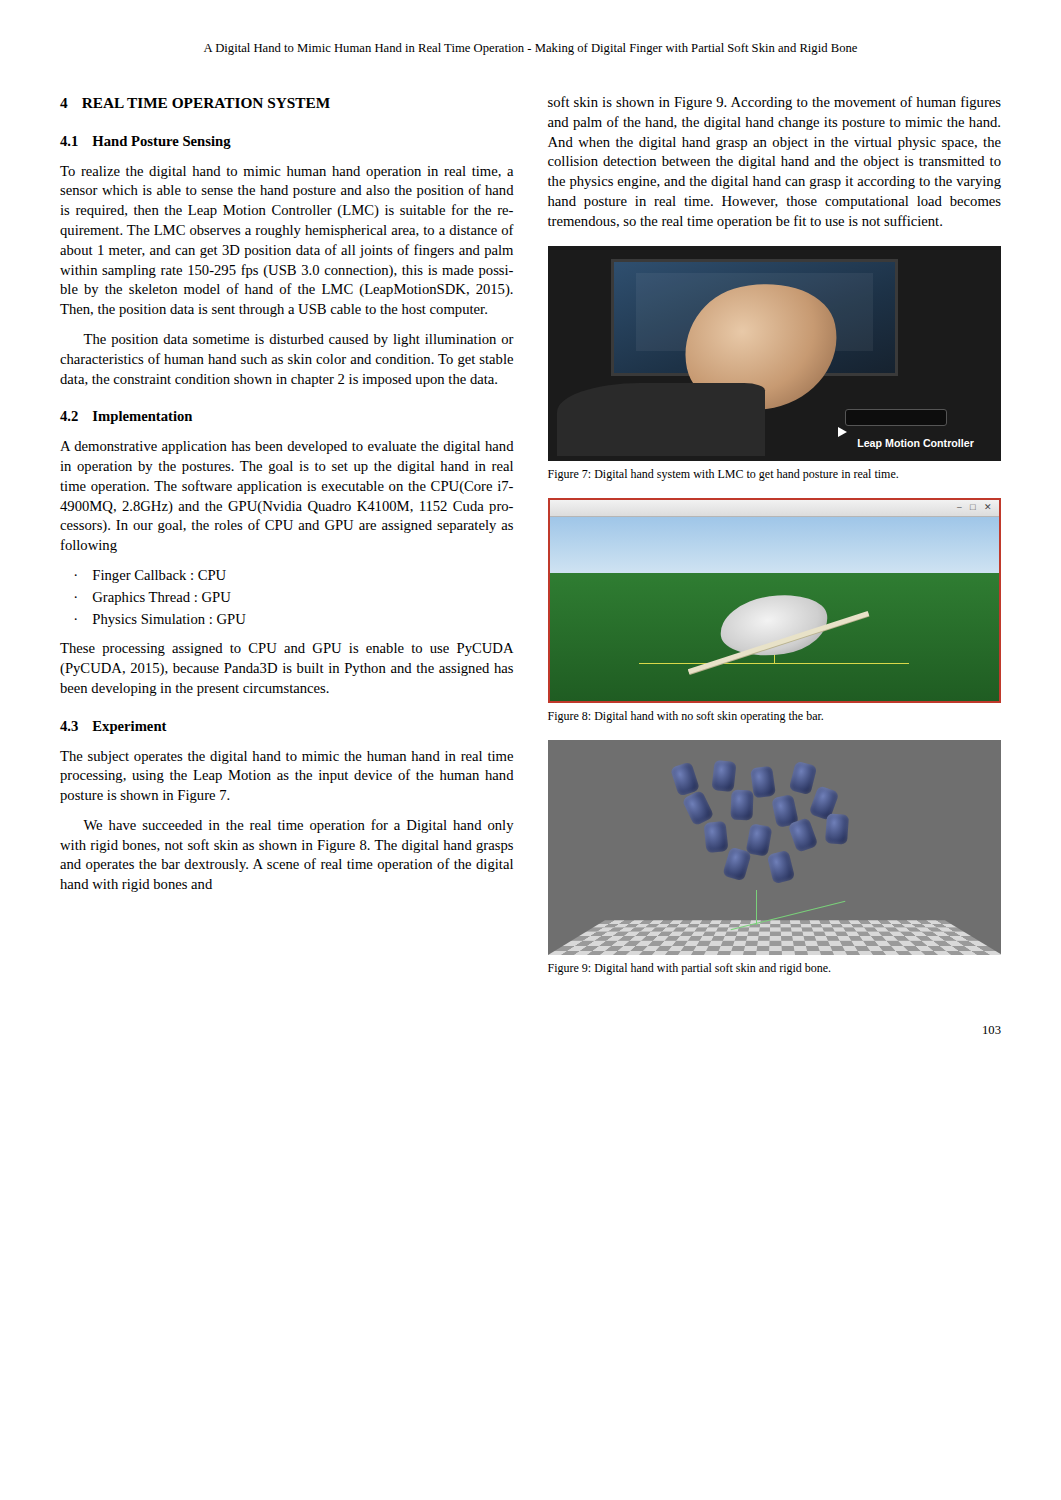A Digital Hand to Mimic Human Hand in Real Time Operation - Making of Digital Finger with Partial Soft Skin and Rigid Bone
4 REAL TIME OPERATION SYSTEM
4.1 Hand Posture Sensing
To realize the digital hand to mimic human hand operation in real time, a sensor which is able to sense the hand posture and also the position of hand is required, then the Leap Motion Controller (LMC) is suitable for the requirement. The LMC observes a roughly hemispherical area, to a distance of about 1 meter, and can get 3D position data of all joints of fingers and palm within sampling rate 150-295 fps (USB 3.0 connection), this is made possible by the skeleton model of hand of the LMC (LeapMotionSDK, 2015). Then, the position data is sent through a USB cable to the host computer.
The position data sometime is disturbed caused by light illumination or characteristics of human hand such as skin color and condition. To get stable data, the constraint condition shown in chapter 2 is imposed upon the data.
4.2 Implementation
A demonstrative application has been developed to evaluate the digital hand in operation by the postures. The goal is to set up the digital hand in real time operation. The software application is executable on the CPU(Core i7-4900MQ, 2.8GHz) and the GPU(Nvidia Quadro K4100M, 1152 Cuda processors). In our goal, the roles of CPU and GPU are assigned separately as following
Finger Callback : CPU
Graphics Thread : GPU
Physics Simulation : GPU
These processing assigned to CPU and GPU is enable to use PyCUDA (PyCUDA, 2015), because Panda3D is built in Python and the assigned has been developing in the present circumstances.
4.3 Experiment
The subject operates the digital hand to mimic the human hand in real time processing, using the Leap Motion as the input device of the human hand posture is shown in Figure 7.
We have succeeded in the real time operation for a Digital hand only with rigid bones, not soft skin as shown in Figure 8. The digital hand grasps and operates the bar dextrously. A scene of real time operation of the digital hand with rigid bones and
soft skin is shown in Figure 9. According to the movement of human figures and palm of the hand, the digital hand change its posture to mimic the hand. And when the digital hand grasp an object in the virtual physic space, the collision detection between the digital hand and the object is transmitted to the physics engine, and the digital hand can grasp it according to the varying hand posture in real time. However, those computational load becomes tremendous, so the real time operation be fit to use is not sufficient.
Leap Motion Controller
Figure 7: Digital hand system with LMC to get hand posture in real time.
Figure 8: Digital hand with no soft skin operating the bar.
Figure 9: Digital hand with partial soft skin and rigid bone.
103